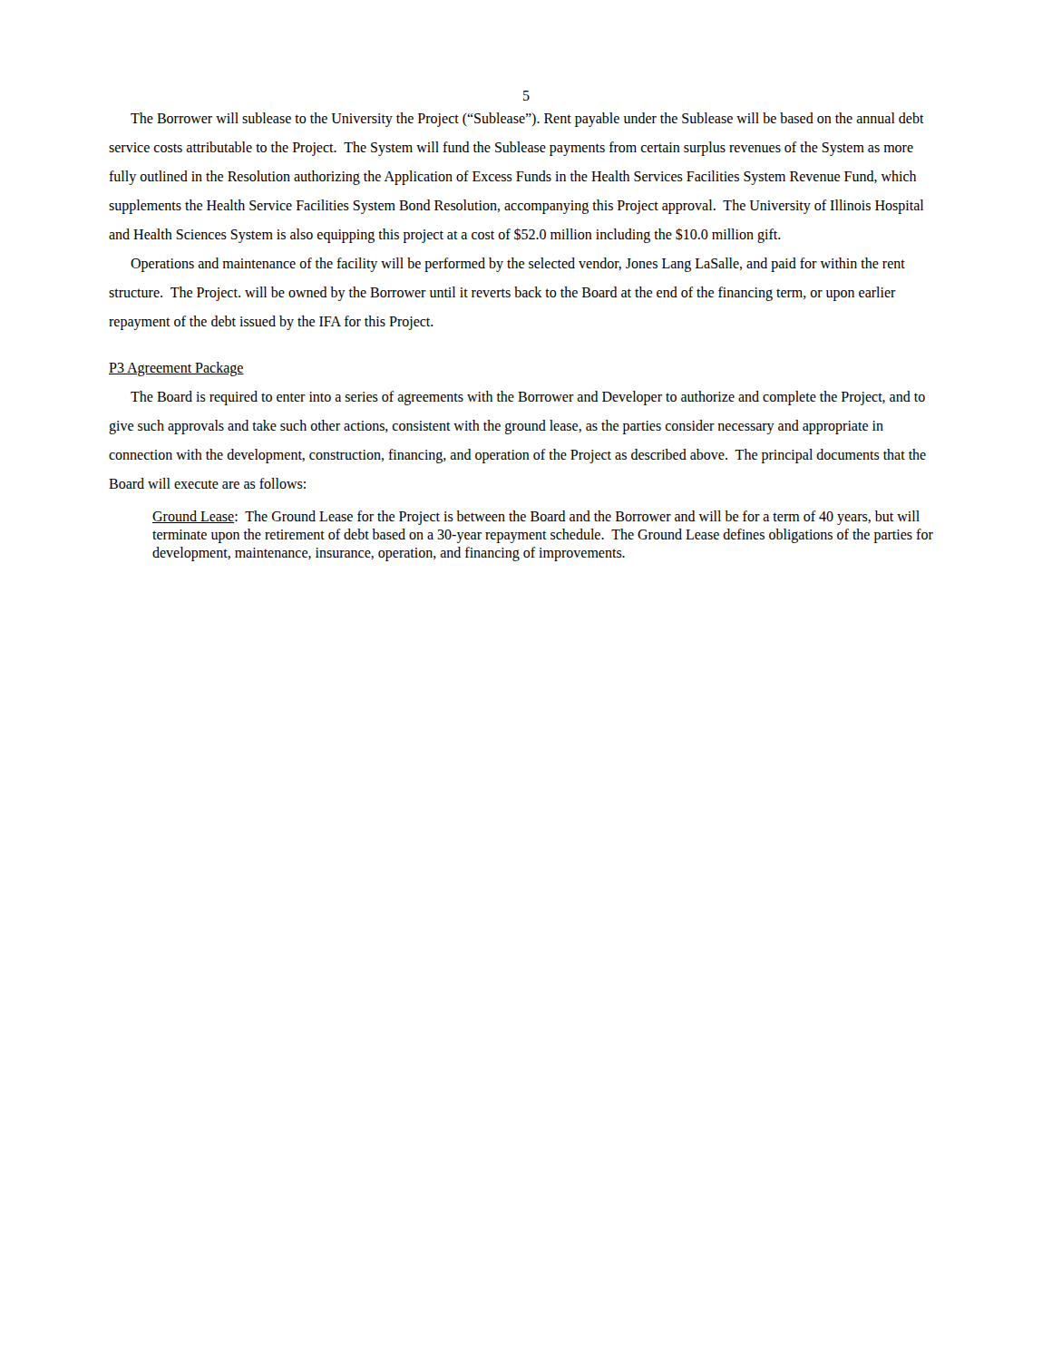5
The Borrower will sublease to the University the Project (“Sublease”). Rent payable under the Sublease will be based on the annual debt service costs attributable to the Project. The System will fund the Sublease payments from certain surplus revenues of the System as more fully outlined in the Resolution authorizing the Application of Excess Funds in the Health Services Facilities System Revenue Fund, which supplements the Health Service Facilities System Bond Resolution, accompanying this Project approval. The University of Illinois Hospital and Health Sciences System is also equipping this project at a cost of $52.0 million including the $10.0 million gift.
Operations and maintenance of the facility will be performed by the selected vendor, Jones Lang LaSalle, and paid for within the rent structure. The Project. will be owned by the Borrower until it reverts back to the Board at the end of the financing term, or upon earlier repayment of the debt issued by the IFA for this Project.
P3 Agreement Package
The Board is required to enter into a series of agreements with the Borrower and Developer to authorize and complete the Project, and to give such approvals and take such other actions, consistent with the ground lease, as the parties consider necessary and appropriate in connection with the development, construction, financing, and operation of the Project as described above. The principal documents that the Board will execute are as follows:
Ground Lease: The Ground Lease for the Project is between the Board and the Borrower and will be for a term of 40 years, but will terminate upon the retirement of debt based on a 30-year repayment schedule. The Ground Lease defines obligations of the parties for development, maintenance, insurance, operation, and financing of improvements.